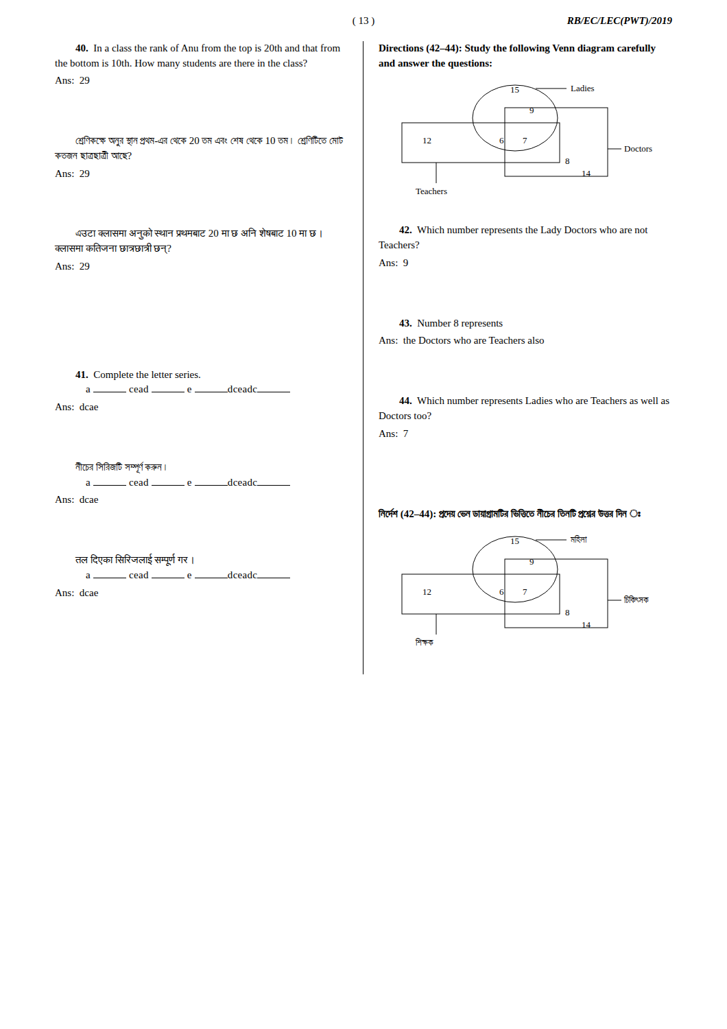( 13 )
RB/EC/LEC(PWT)/2019
40. In a class the rank of Anu from the top is 20th and that from the bottom is 10th. How many students are there in the class?
Ans: 29
শ্রেণিকক্ষে অনুর স্থান প্রথম-এর থেকে 20 তম এবং শেষ থেকে 10 তম। শ্রেণিটিতে মোট কতজন ছাত্রছাত্রী আছে?
Ans: 29
এउटा क्लासमा अनुको स्थान प्रथमबाट 20 मा छ अनि शेषबाट 10 मा छ। क्लासमा कतिजना छात्रछात्री छन्?
Ans: 29
41. Complete the letter series.
a cead e dceadc
Ans: dcae
নীচের সিরিজটি সম্পূর্ণ করুন।
a cead e dceadc
Ans: dcae
तल दिएका सिरिजलाई सम्पूर्ण गर।
a cead e dceadc
Ans: dcae
Directions (42–44): Study the following Venn diagram carefully and answer the questions:
15 9 12 6 7 8 14 Ladies Doctors Teachers
42. Which number represents the Lady Doctors who are not Teachers?
Ans: 9
43. Number 8 represents
Ans: the Doctors who are Teachers also
44. Which number represents Ladies who are Teachers as well as Doctors too?
Ans: 7
নির্দেশ (42–44): প্রদেয় ভেন ডায়াগ্রামটির ভিত্তিতে নীচের তিনটি প্রশ্নের উত্তর দিন ঃ
15 9 12 6 7 8 14 মহিলা চিকিৎসক শিক্ষক